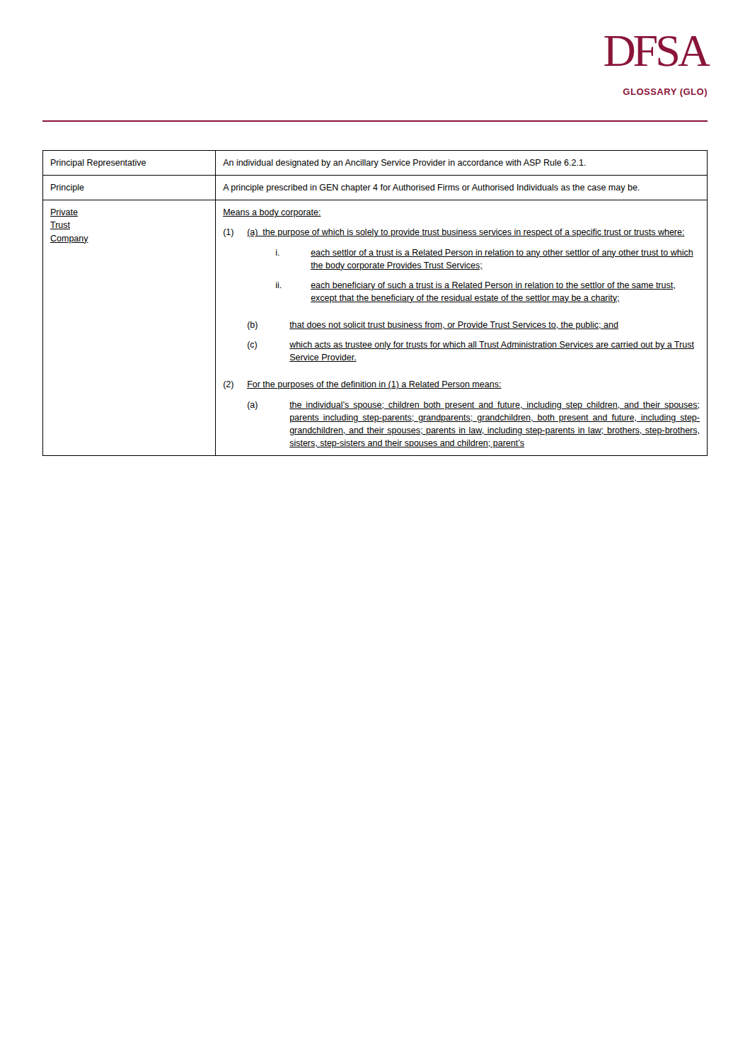DFSA
GLOSSARY (GLO)
| Principal Representative | An individual designated by an Ancillary Service Provider in accordance with ASP Rule 6.2.1. |
| Principle | A principle prescribed in GEN chapter 4 for Authorised Firms or Authorised Individuals as the case may be. |
| Private Trust Company | Means a body corporate: (1) (a) the purpose of which is solely to provide trust business services in respect of a specific trust or trusts where: i. each settlor of a trust is a Related Person in relation to any other settlor of any other trust to which the body corporate Provides Trust Services; ii. each beneficiary of such a trust is a Related Person in relation to the settlor of the same trust, except that the beneficiary of the residual estate of the settlor may be a charity; (b) that does not solicit trust business from, or Provide Trust Services to, the public; and (c) which acts as trustee only for trusts for which all Trust Administration Services are carried out by a Trust Service Provider. (2) For the purposes of the definition in (1) a Related Person means: (a) the individual’s spouse; children both present and future, including step children, and their spouses; parents including step-parents; grandparents; grandchildren, both present and future, including step-grandchildren, and their spouses; parents in law, including step-parents in law; brothers, step-brothers, sisters, step-sisters and their spouses and children; parent’s |